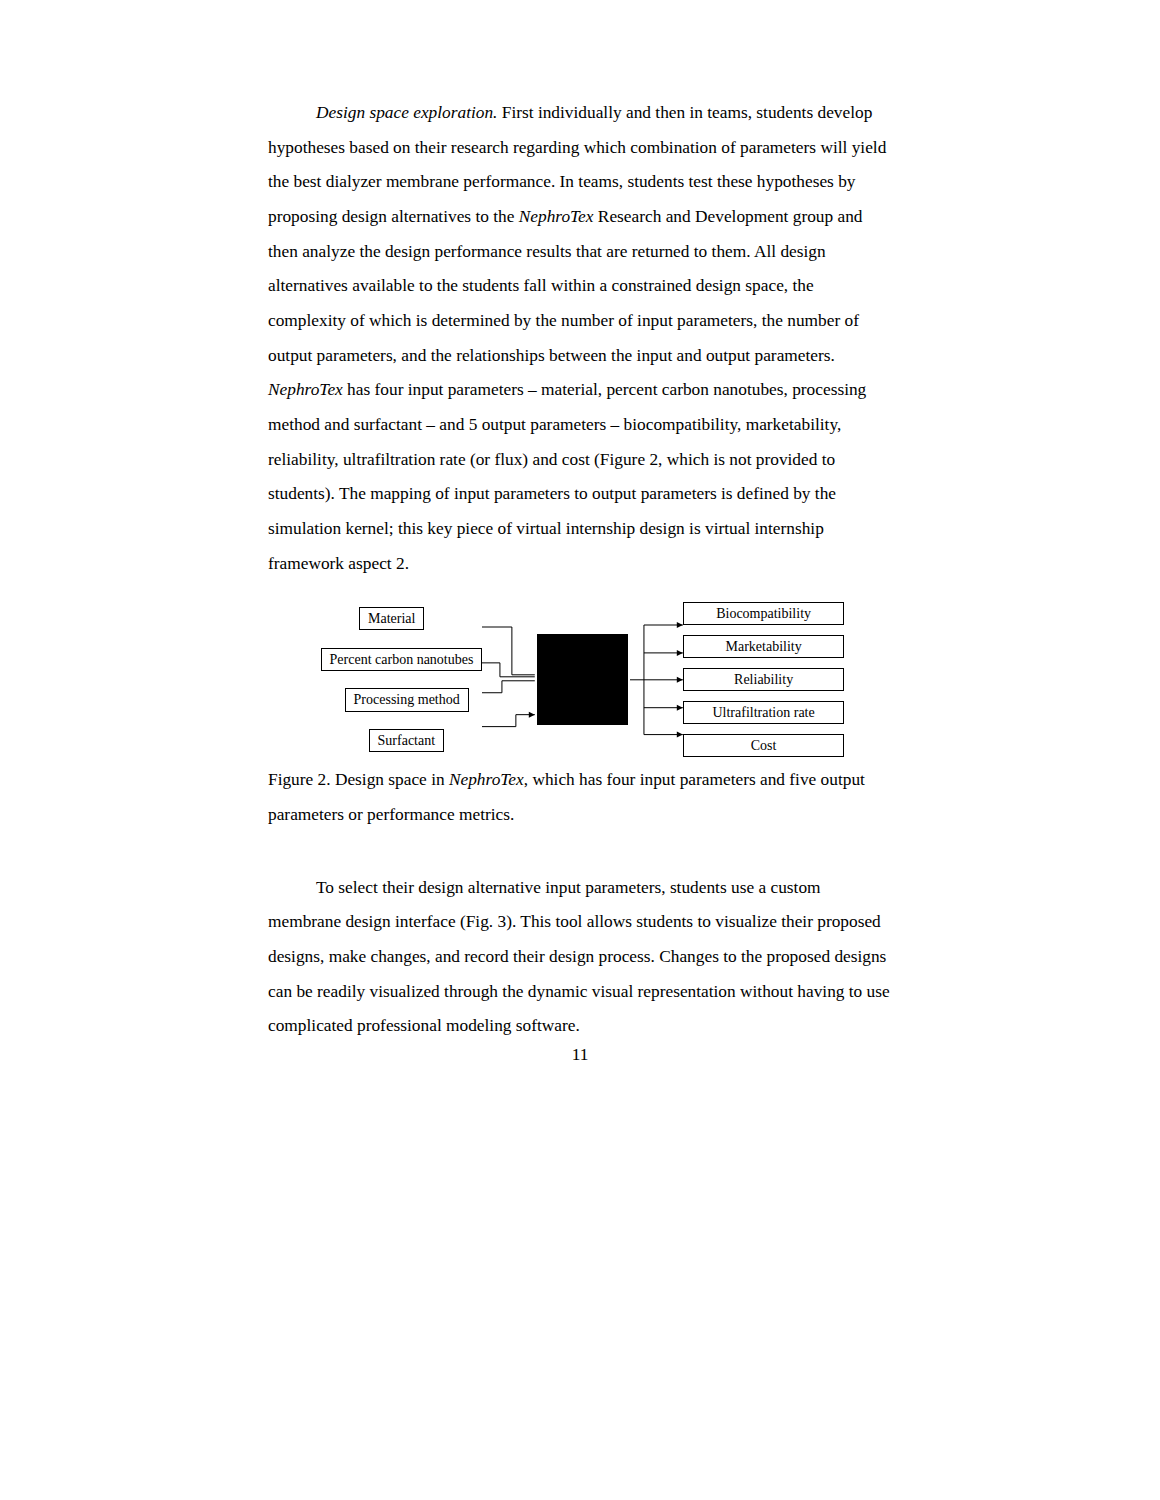Design space exploration. First individually and then in teams, students develop hypotheses based on their research regarding which combination of parameters will yield the best dialyzer membrane performance. In teams, students test these hypotheses by proposing design alternatives to the NephroTex Research and Development group and then analyze the design performance results that are returned to them. All design alternatives available to the students fall within a constrained design space, the complexity of which is determined by the number of input parameters, the number of output parameters, and the relationships between the input and output parameters. NephroTex has four input parameters – material, percent carbon nanotubes, processing method and surfactant – and 5 output parameters – biocompatibility, marketability, reliability, ultrafiltration rate (or flux) and cost (Figure 2, which is not provided to students). The mapping of input parameters to output parameters is defined by the simulation kernel; this key piece of virtual internship design is virtual internship framework aspect 2.
Material
Percent carbon nanotubes
Processing method
Surfactant
Biocompatibility
Marketability
Reliability
Ultrafiltration rate
Cost
Figure 2. Design space in NephroTex, which has four input parameters and five output parameters or performance metrics.
To select their design alternative input parameters, students use a custom membrane design interface (Fig. 3). This tool allows students to visualize their proposed designs, make changes, and record their design process. Changes to the proposed designs can be readily visualized through the dynamic visual representation without having to use complicated professional modeling software.
11